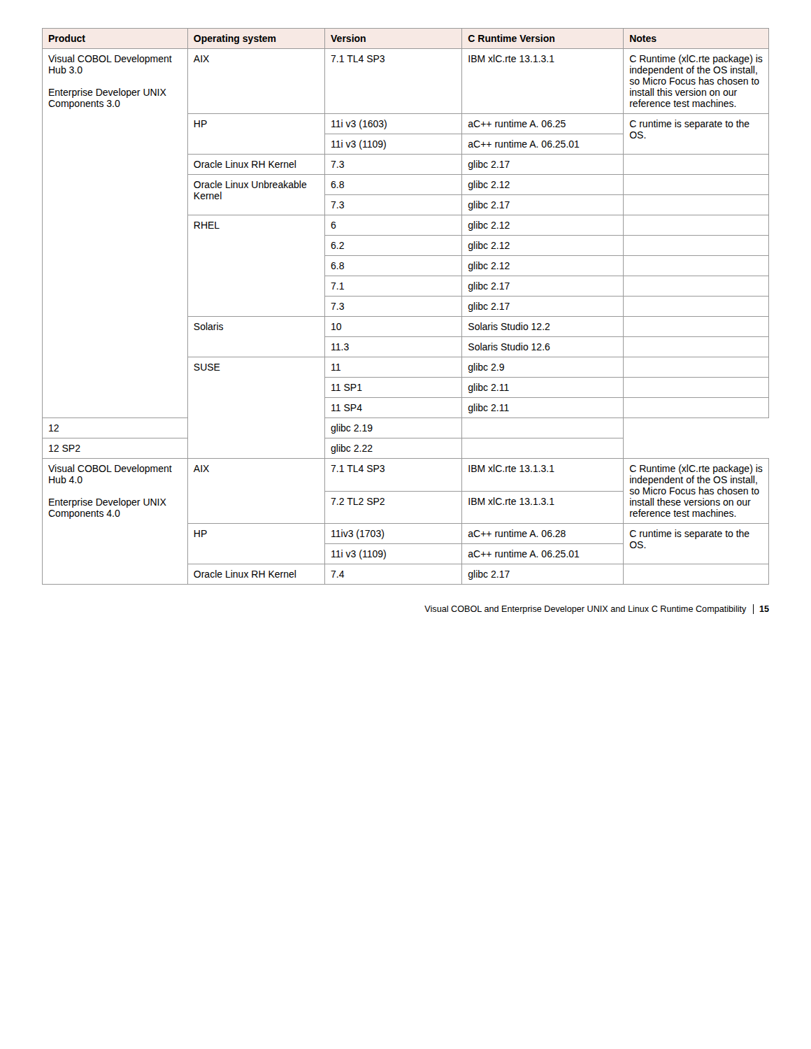| Product | Operating system | Version | C Runtime Version | Notes |
| --- | --- | --- | --- | --- |
| Visual COBOL Development Hub 3.0 Enterprise Developer UNIX Components 3.0 | AIX | 7.1 TL4 SP3 | IBM xlC.rte 13.1.3.1 | C Runtime (xlC.rte package) is independent of the OS install, so Micro Focus has chosen to install this version on our reference test machines. |
| HP | 11i v3 (1603) | aC++ runtime A. 06.25 | C runtime is separate to the OS. |
| 11i v3 (1109) | aC++ runtime A. 06.25.01 |
| Oracle Linux RH Kernel | 7.3 | glibc 2.17 | |
| Oracle Linux Unbreakable Kernel | 6.8 | glibc 2.12 | |
| 7.3 | glibc 2.17 | |
| RHEL | 6 | glibc 2.12 | |
| 6.2 | glibc 2.12 | |
| 6.8 | glibc 2.12 | |
| 7.1 | glibc 2.17 | |
| 7.3 | glibc 2.17 | |
| Solaris | 10 | Solaris Studio 12.2 | |
| 11.3 | Solaris Studio 12.6 | |
| SUSE | 11 | glibc 2.9 | |
| 11 SP1 | glibc 2.11 | |
| 11 SP4 | glibc 2.11 | |
| 12 | glibc 2.19 | |
| 12 SP2 | glibc 2.22 | |
| Visual COBOL Development Hub 4.0 Enterprise Developer UNIX Components 4.0 | AIX | 7.1 TL4 SP3 | IBM xlC.rte 13.1.3.1 | C Runtime (xlC.rte package) is independent of the OS install, so Micro Focus has chosen to install these versions on our reference test machines. |
| 7.2 TL2 SP2 | IBM xlC.rte 13.1.3.1 |
| HP | 11iv3 (1703) | aC++ runtime A. 06.28 | C runtime is separate to the OS. |
| 11i v3 (1109) | aC++ runtime A. 06.25.01 |
| Oracle Linux RH Kernel | 7.4 | glibc 2.17 | |
Visual COBOL and Enterprise Developer UNIX and Linux C Runtime Compatibility 15